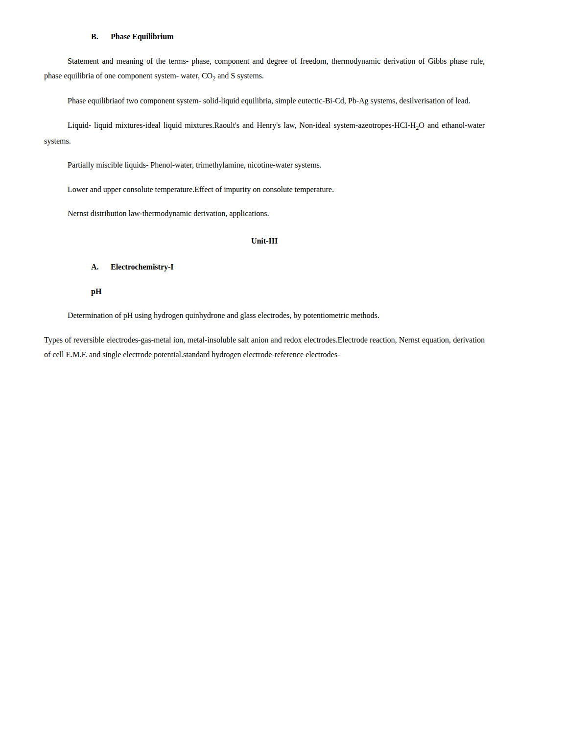B. Phase Equilibrium
Statement and meaning of the terms- phase, component and degree of freedom, thermodynamic derivation of Gibbs phase rule, phase equilibria of one component system- water, CO2 and S systems.
Phase equilibriaof two component system- solid-liquid equilibria, simple eutectic-Bi-Cd, Pb-Ag systems, desilverisation of lead.
Liquid- liquid mixtures-ideal liquid mixtures.Raoult's and Henry's law, Non-ideal system-azeotropes-HCI-H2O and ethanol-water systems.
Partially miscible liquids- Phenol-water, trimethylamine, nicotine-water systems.
Lower and upper consolute temperature.Effect of impurity on consolute temperature.
Nernst distribution law-thermodynamic derivation, applications.
Unit-III
A. Electrochemistry-I
pH
Determination of pH using hydrogen quinhydrone and glass electrodes, by potentiometric methods.
Types of reversible electrodes-gas-metal ion, metal-insoluble salt anion and redox electrodes.Electrode reaction, Nernst equation, derivation of cell E.M.F. and single electrode potential.standard hydrogen electrode-reference electrodes-